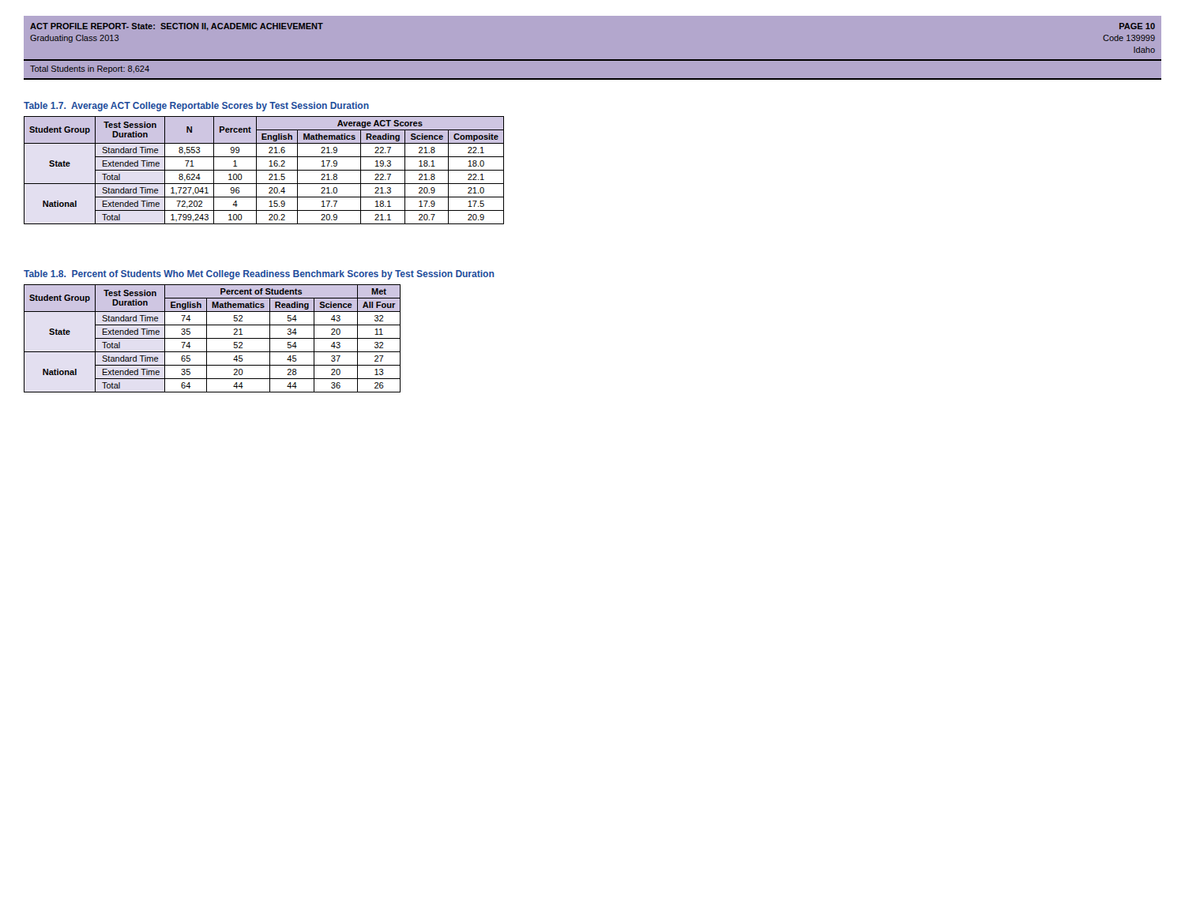ACT PROFILE REPORT- State: SECTION II, ACADEMIC ACHIEVEMENT
Graduating Class 2013
PAGE 10
Code 139999
Idaho
Total Students in Report: 8,624
Table 1.7. Average ACT College Reportable Scores by Test Session Duration
| Student Group | Test Session Duration | N | Percent | Average ACT Scores |
| --- | --- | --- | --- | --- |
| English | Mathematics | Reading | Science | Composite |
| State | Standard Time | 8,553 | 99 | 21.6 | 21.9 | 22.7 | 21.8 | 22.1 |
| Extended Time | 71 | 1 | 16.2 | 17.9 | 19.3 | 18.1 | 18.0 |
| Total | 8,624 | 100 | 21.5 | 21.8 | 22.7 | 21.8 | 22.1 |
| National | Standard Time | 1,727,041 | 96 | 20.4 | 21.0 | 21.3 | 20.9 | 21.0 |
| Extended Time | 72,202 | 4 | 15.9 | 17.7 | 18.1 | 17.9 | 17.5 |
| Total | 1,799,243 | 100 | 20.2 | 20.9 | 21.1 | 20.7 | 20.9 |
Table 1.8. Percent of Students Who Met College Readiness Benchmark Scores by Test Session Duration
| Student Group | Test Session Duration | Percent of Students | Met |
| --- | --- | --- | --- |
| English | Mathematics | Reading | Science | All Four |
| State | Standard Time | 74 | 52 | 54 | 43 | 32 |
| Extended Time | 35 | 21 | 34 | 20 | 11 |
| Total | 74 | 52 | 54 | 43 | 32 |
| National | Standard Time | 65 | 45 | 45 | 37 | 27 |
| Extended Time | 35 | 20 | 28 | 20 | 13 |
| Total | 64 | 44 | 44 | 36 | 26 |